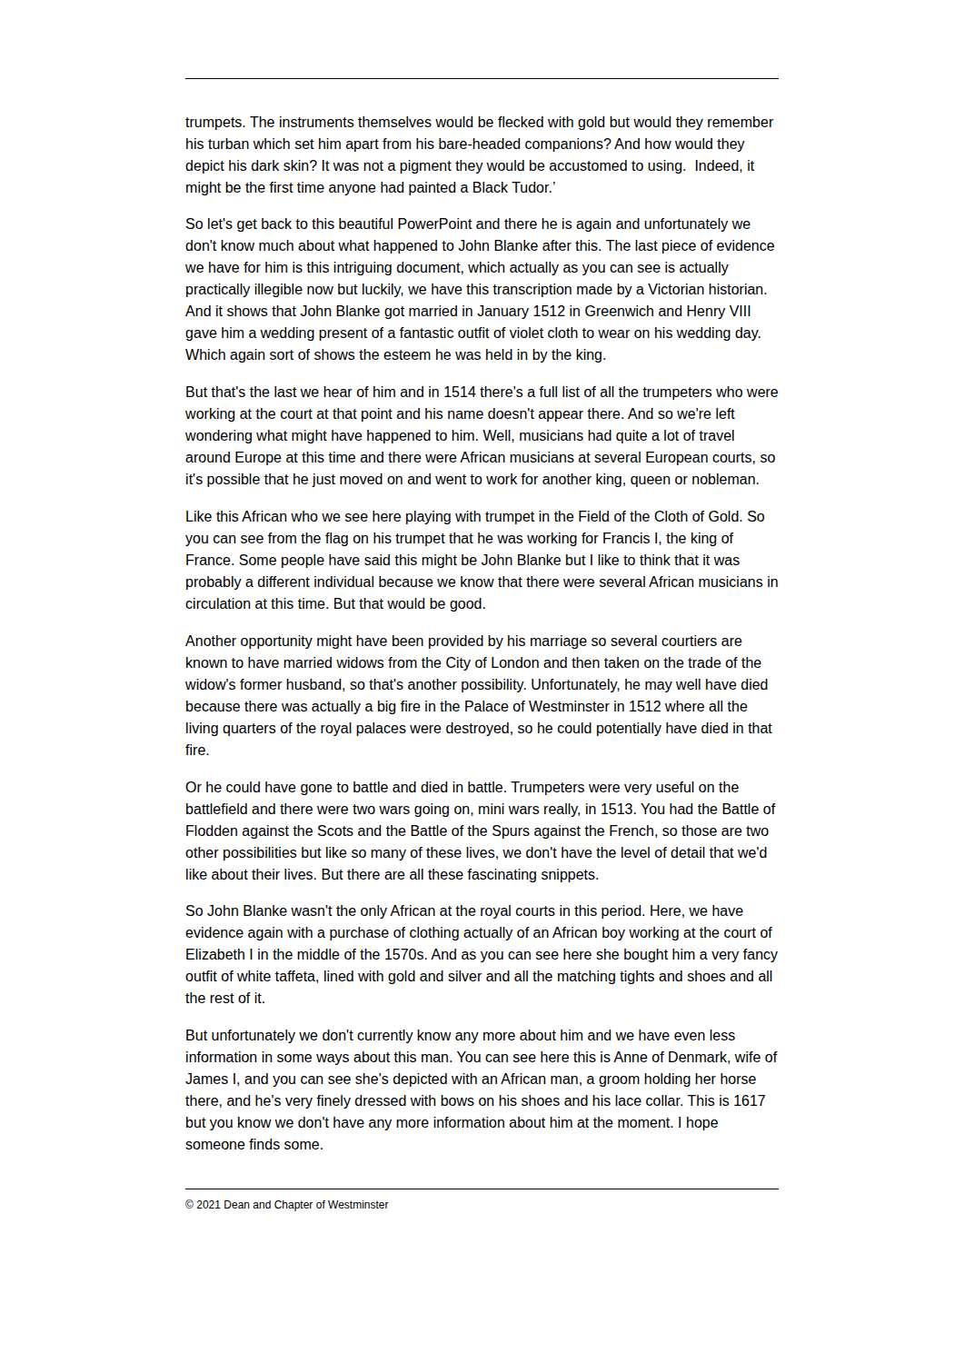trumpets. The instruments themselves would be flecked with gold but would they remember his turban which set him apart from his bare-headed companions? And how would they depict his dark skin? It was not a pigment they would be accustomed to using. Indeed, it might be the first time anyone had painted a Black Tudor.’
So let's get back to this beautiful PowerPoint and there he is again and unfortunately we don't know much about what happened to John Blanke after this. The last piece of evidence we have for him is this intriguing document, which actually as you can see is actually practically illegible now but luckily, we have this transcription made by a Victorian historian. And it shows that John Blanke got married in January 1512 in Greenwich and Henry VIII gave him a wedding present of a fantastic outfit of violet cloth to wear on his wedding day. Which again sort of shows the esteem he was held in by the king.
But that's the last we hear of him and in 1514 there's a full list of all the trumpeters who were working at the court at that point and his name doesn't appear there. And so we're left wondering what might have happened to him. Well, musicians had quite a lot of travel around Europe at this time and there were African musicians at several European courts, so it's possible that he just moved on and went to work for another king, queen or nobleman.
Like this African who we see here playing with trumpet in the Field of the Cloth of Gold. So you can see from the flag on his trumpet that he was working for Francis I, the king of France. Some people have said this might be John Blanke but I like to think that it was probably a different individual because we know that there were several African musicians in circulation at this time. But that would be good.
Another opportunity might have been provided by his marriage so several courtiers are known to have married widows from the City of London and then taken on the trade of the widow's former husband, so that's another possibility. Unfortunately, he may well have died because there was actually a big fire in the Palace of Westminster in 1512 where all the living quarters of the royal palaces were destroyed, so he could potentially have died in that fire.
Or he could have gone to battle and died in battle. Trumpeters were very useful on the battlefield and there were two wars going on, mini wars really, in 1513. You had the Battle of Flodden against the Scots and the Battle of the Spurs against the French, so those are two other possibilities but like so many of these lives, we don't have the level of detail that we'd like about their lives. But there are all these fascinating snippets.
So John Blanke wasn't the only African at the royal courts in this period. Here, we have evidence again with a purchase of clothing actually of an African boy working at the court of Elizabeth I in the middle of the 1570s. And as you can see here she bought him a very fancy outfit of white taffeta, lined with gold and silver and all the matching tights and shoes and all the rest of it.
But unfortunately we don't currently know any more about him and we have even less information in some ways about this man. You can see here this is Anne of Denmark, wife of James I, and you can see she's depicted with an African man, a groom holding her horse there, and he's very finely dressed with bows on his shoes and his lace collar. This is 1617 but you know we don't have any more information about him at the moment. I hope someone finds some.
© 2021 Dean and Chapter of Westminster